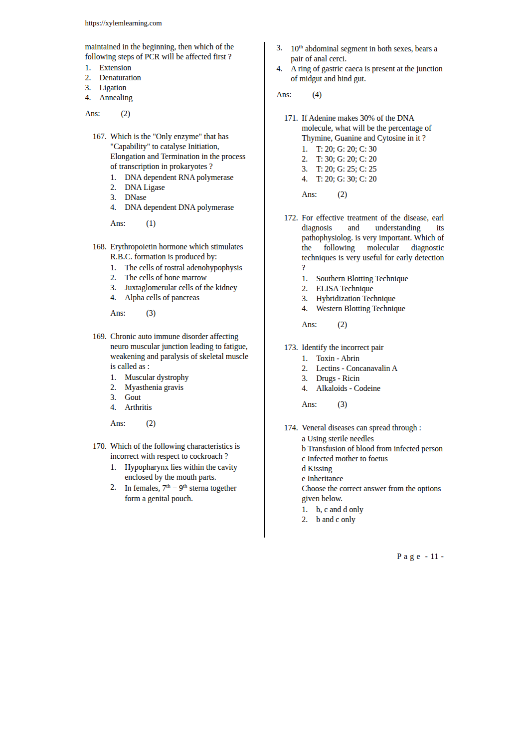https://xylemlearning.com
maintained in the beginning, then which of the following steps of PCR will be affected first ?
1. Extension
2. Denaturation
3. Ligation
4. Annealing
Ans:(2)
167.
Which is the "Only enzyme" that has "Capability" to catalyse Initiation, Elongation and Termination in the process of transcription in prokaryotes ?
1. DNA dependent RNA polymerase
2. DNA Ligase
3. DNase
4. DNA dependent DNA polymerase
Ans:(1)
168.
Erythropoietin hormone which stimulates R.B.C. formation is produced by:
1. The cells of rostral adenohypophysis
2. The cells of bone marrow
3. Juxtaglomerular cells of the kidney
4. Alpha cells of pancreas
Ans:(3)
169.
Chronic auto immune disorder affecting neuro muscular junction leading to fatigue, weakening and paralysis of skeletal muscle is called as :
1. Muscular dystrophy
2. Myasthenia gravis
3. Gout
4. Arthritis
Ans:(2)
170.
Which of the following characteristics is incorrect with respect to cockroach ?
1. Hypopharynx lies within the cavity enclosed by the mouth parts.
2. In females, 7th − 9th sterna together form a genital pouch.
3. 10th abdominal segment in both sexes, bears a pair of anal cerci.
4. A ring of gastric caeca is present at the junction of midgut and hind gut.
Ans:(4)
171.
If Adenine makes 30% of the DNA molecule, what will be the percentage of Thymine, Guanine and Cytosine in it ?
1. T: 20; G: 20; C: 30
2. T: 30; G: 20; C: 20
3. T: 20; G: 25; C: 25
4. T: 20; G: 30; C: 20
Ans:(2)
172.
For effective treatment of the disease, earl diagnosis and understanding its pathophysiolog. is very important. Which of the following molecular diagnostic techniques is very useful for early detection ?
1. Southern Blotting Technique
2. ELISA Technique
3. Hybridization Technique
4. Western Blotting Technique
Ans:(2)
173.
Identify the incorrect pair
1. Toxin - Abrin
2. Lectins - Concanavalin A
3. Drugs - Ricin
4. Alkaloids - Codeine
Ans:(3)
174.
Veneral diseases can spread through :
a Using sterile needles
b Transfusion of blood from infected person
c Infected mother to foetus
d Kissing
e Inheritance
Choose the correct answer from the options given below.
1. b, c and d only
2. b and c only
P a g e - 11 -